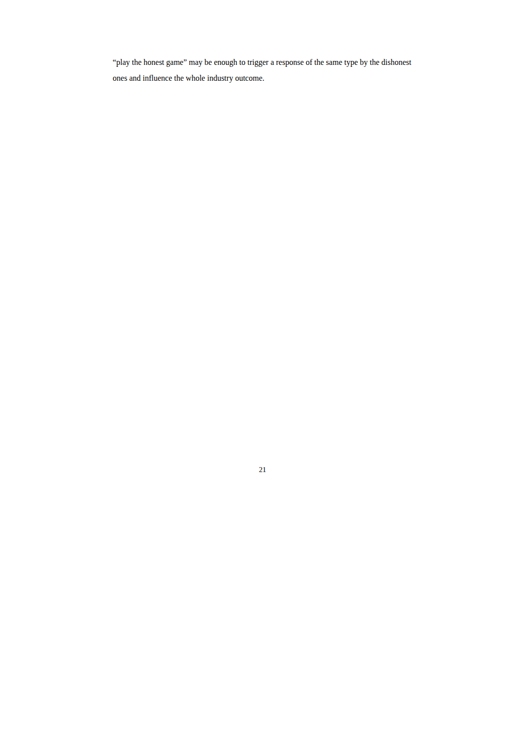“play the honest game” may be enough to trigger a response of the same type by the dishonest ones and influence the whole industry outcome.
21